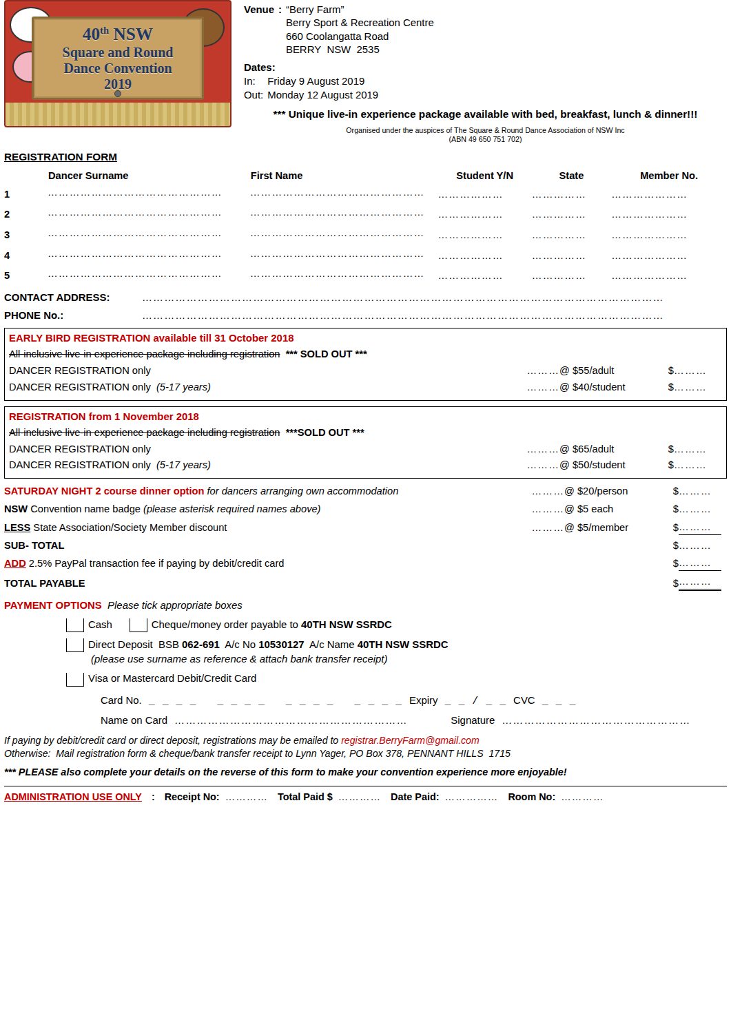40th NSW
Square and Round
Dance Convention
2019
| Venue | : | “Berry Farm” Berry Sport & Recreation Centre 660 Coolangatta Road BERRY NSW 2535 |
| Dates: |
| In: | Friday 9 August 2019 |
| Out: | Monday 12 August 2019 |
*** Unique live-in experience package available with bed, breakfast, lunch & dinner!!!
Organised under the auspices of The Square & Round Dance Association of NSW Inc
(ABN 49 650 751 702)
REGISTRATION FORM
| | Dancer Surname | First Name | Student Y/N | State | Member No. |
| --- | --- | --- | --- | --- | --- |
| 1 | ………………………………………… | ………………………………………… | ……………… | …………… | ………………… |
| 2 | ………………………………………… | ………………………………………… | ……………… | …………… | ………………… |
| 3 | ………………………………………… | ………………………………………… | ……………… | …………… | ………………… |
| 4 | ………………………………………… | ………………………………………… | ……………… | …………… | ………………… |
| 5 | ………………………………………… | ………………………………………… | ……………… | …………… | ………………… |
CONTACT ADDRESS:
……………………………………………………………………………………………………………………………
PHONE No.:
……………………………………………………………………………………………………………………………
EARLY BIRD REGISTRATION available till 31 October 2018
| All-inclusive live-in experience package including registration *** SOLD OUT *** | | | | |
| DANCER REGISTRATION only | ……… | @ $55/adult | $ | ……… |
| DANCER REGISTRATION only (5-17 years) | ……… | @ $40/student | $ | ……… |
REGISTRATION from 1 November 2018
| All-inclusive live-in experience package including registration ***SOLD OUT *** | | | | |
| DANCER REGISTRATION only | ……… | @ $65/adult | $ | ……… |
| DANCER REGISTRATION only (5-17 years) | ……… | @ $50/student | $ | ……… |
| SATURDAY NIGHT 2 course dinner option for dancers arranging own accommodation | ……… | @ $20/person | $ | ……… |
| NSW Convention name badge (please asterisk required names above) | ……… | @ $5 each | $ | ……… |
| LESS State Association/Society Member discount | ……… | @ $5/member | $ | ……… |
| SUB- TOTAL | | | $ | ……… |
| ADD 2.5% PayPal transaction fee if paying by debit/credit card | | | $ | ……… |
| TOTAL PAYABLE | | | $ | ……… |
PAYMENT OPTIONS Please tick appropriate boxes
Cash Cheque/money order payable to 40TH NSW SSRDC
Direct Deposit BSB 062-691 A/c No 10530127 A/c Name 40TH NSW SSRDC (please use surname as reference & attach bank transfer receipt)
Visa or Mastercard Debit/Credit Card
Card No. _ _ _ _ _ _ _ _ _ _ _ _ _ _ _ _ Expiry _ _ / _ _ CVC _ _ _
Name on Card ……………………………………………………… Signature ……………………………………………
If paying by debit/credit card or direct deposit, registrations may be emailed to registrar.BerryFarm@gmail.com
Otherwise: Mail registration form & cheque/bank transfer receipt to Lynn Yager, PO Box 378, PENNANT HILLS 1715
*** PLEASE also complete your details on the reverse of this form to make your convention experience more enjoyable!
ADMINISTRATION USE ONLY: Receipt No: ………… Total Paid $ ………… Date Paid: …………… Room No: …………